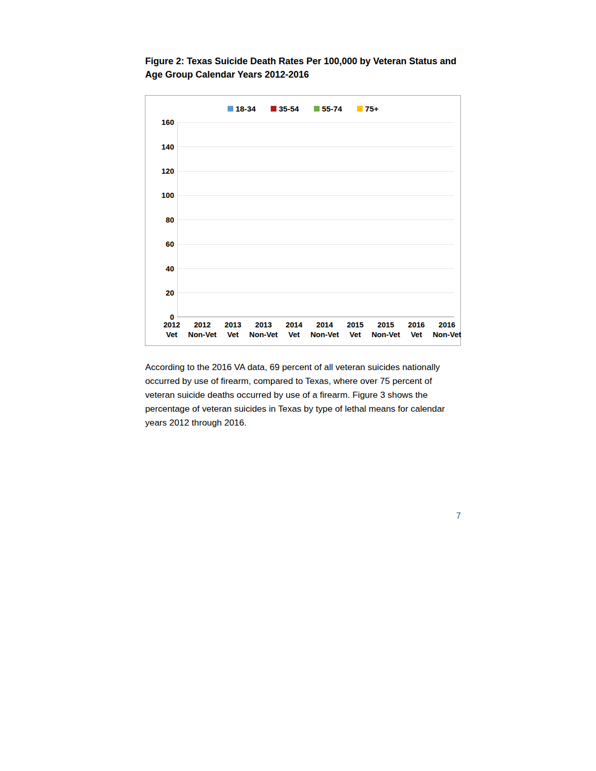Figure 2: Texas Suicide Death Rates Per 100,000 by Veteran Status and Age Group Calendar Years 2012-2016
18-34 35-54 55-74 75+
160 140 120 100 80 60 40 20 0
2012
Vet
2012
Non-Vet
2013
Vet
2013
Non-Vet
2014
Vet
2014
Non-Vet
2015
Vet
2015
Non-Vet
2016
Vet
2016
Non-Vet
According to the 2016 VA data, 69 percent of all veteran suicides nationally occurred by use of firearm, compared to Texas, where over 75 percent of veteran suicide deaths occurred by use of a firearm. Figure 3 shows the percentage of veteran suicides in Texas by type of lethal means for calendar years 2012 through 2016.
7